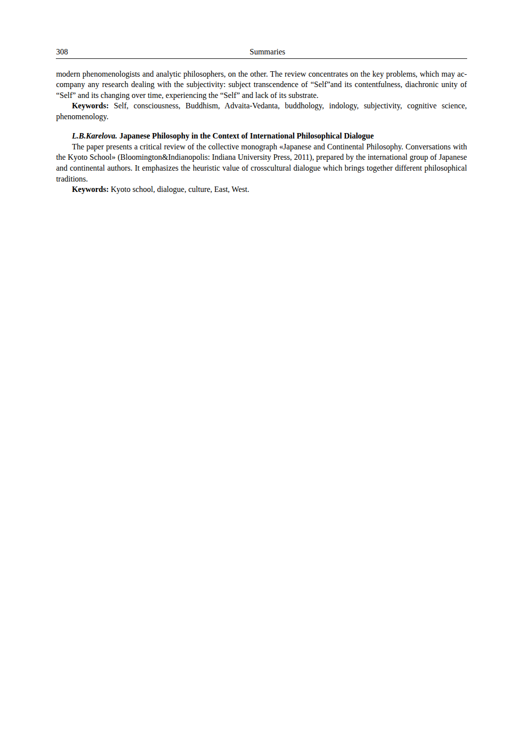308 Summaries
modern phenomenologists and analytic philosophers, on the other. The review concentrates on the key problems, which may accompany any research dealing with the subjectivity: subject transcendence of “Self”and its contentfulness, diachronic unity of “Self” and its changing over time, experiencing the “Self” and lack of its substrate.
Keywords: Self, consciousness, Buddhism, Advaita-Vedanta, buddhology, indology, subjectivity, cognitive science, phenomenology.
L.B.Karelova. Japanese Philosophy in the Context of International Philosophical Dialogue
The paper presents a critical review of the collective monograph «Japanese and Continental Philosophy. Conversations with the Kyoto School» (Bloomington&Indianopolis: Indiana University Press, 2011), prepared by the international group of Japanese and continental authors. It emphasizes the heuristic value of crosscultural dialogue which brings together different philosophical traditions.
Keywords: Kyoto school, dialogue, culture, East, West.